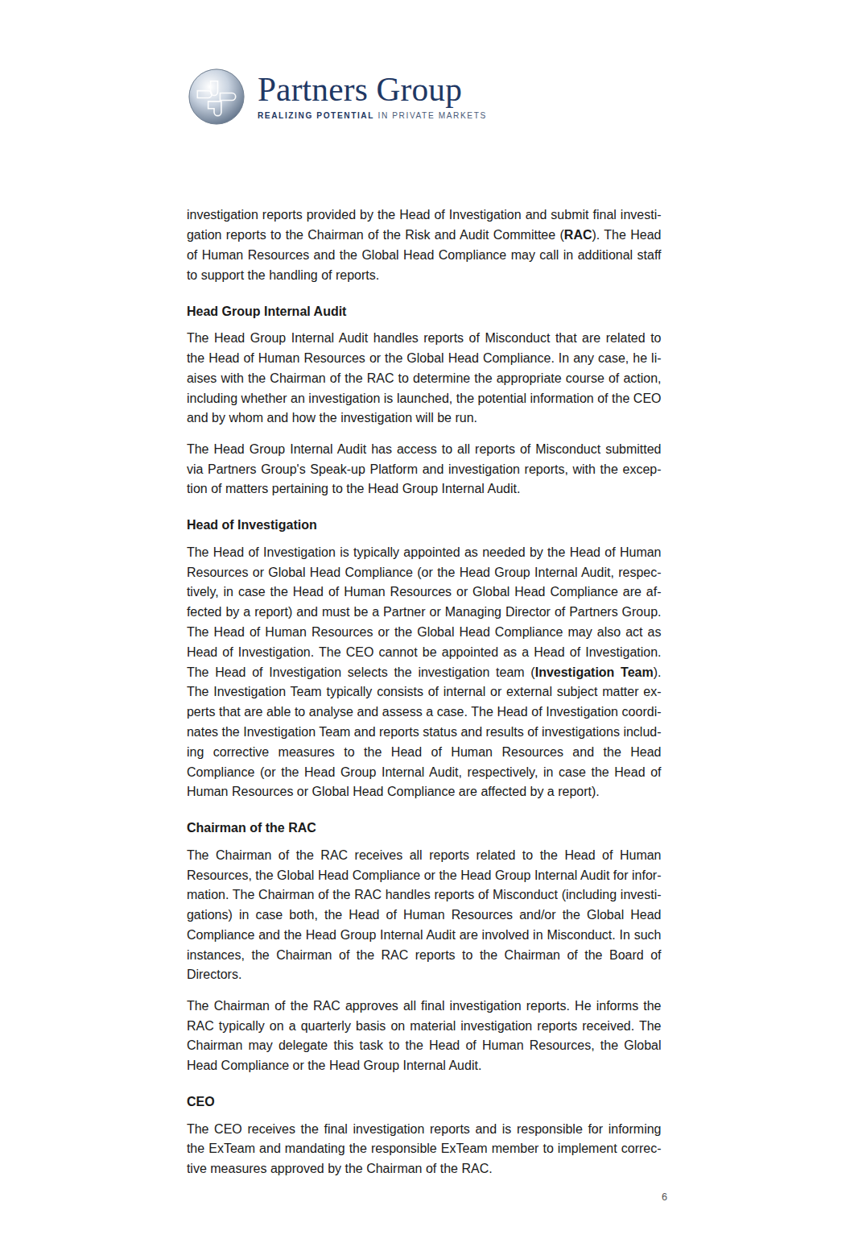Partners Group
REALIZING POTENTIAL IN PRIVATE MARKETS
investigation reports provided by the Head of Investigation and submit final investigation reports to the Chairman of the Risk and Audit Committee (RAC). The Head of Human Resources and the Global Head Compliance may call in additional staff to support the handling of reports.
Head Group Internal Audit
The Head Group Internal Audit handles reports of Misconduct that are related to the Head of Human Resources or the Global Head Compliance. In any case, he liaises with the Chairman of the RAC to determine the appropriate course of action, including whether an investigation is launched, the potential information of the CEO and by whom and how the investigation will be run.
The Head Group Internal Audit has access to all reports of Misconduct submitted via Partners Group's Speak-up Platform and investigation reports, with the exception of matters pertaining to the Head Group Internal Audit.
Head of Investigation
The Head of Investigation is typically appointed as needed by the Head of Human Resources or Global Head Compliance (or the Head Group Internal Audit, respectively, in case the Head of Human Resources or Global Head Compliance are affected by a report) and must be a Partner or Managing Director of Partners Group. The Head of Human Resources or the Global Head Compliance may also act as Head of Investigation. The CEO cannot be appointed as a Head of Investigation. The Head of Investigation selects the investigation team (Investigation Team). The Investigation Team typically consists of internal or external subject matter experts that are able to analyse and assess a case. The Head of Investigation coordinates the Investigation Team and reports status and results of investigations including corrective measures to the Head of Human Resources and the Head Compliance (or the Head Group Internal Audit, respectively, in case the Head of Human Resources or Global Head Compliance are affected by a report).
Chairman of the RAC
The Chairman of the RAC receives all reports related to the Head of Human Resources, the Global Head Compliance or the Head Group Internal Audit for information. The Chairman of the RAC handles reports of Misconduct (including investigations) in case both, the Head of Human Resources and/or the Global Head Compliance and the Head Group Internal Audit are involved in Misconduct. In such instances, the Chairman of the RAC reports to the Chairman of the Board of Directors.
The Chairman of the RAC approves all final investigation reports. He informs the RAC typically on a quarterly basis on material investigation reports received. The Chairman may delegate this task to the Head of Human Resources, the Global Head Compliance or the Head Group Internal Audit.
CEO
The CEO receives the final investigation reports and is responsible for informing the ExTeam and mandating the responsible ExTeam member to implement corrective measures approved by the Chairman of the RAC.
6